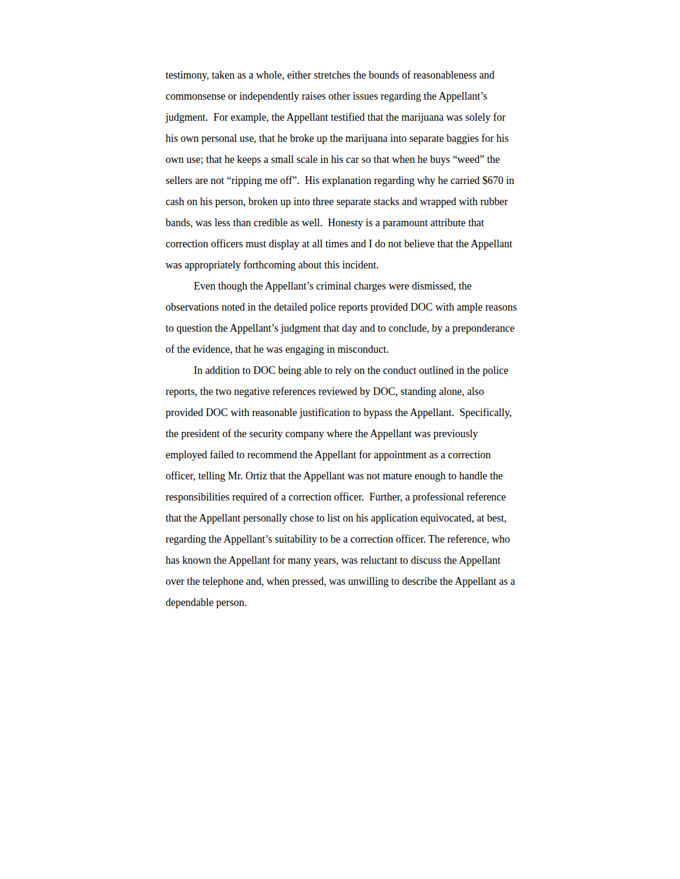testimony, taken as a whole, either stretches the bounds of reasonableness and commonsense or independently raises other issues regarding the Appellant’s judgment. For example, the Appellant testified that the marijuana was solely for his own personal use, that he broke up the marijuana into separate baggies for his own use; that he keeps a small scale in his car so that when he buys “weed” the sellers are not “ripping me off”. His explanation regarding why he carried $670 in cash on his person, broken up into three separate stacks and wrapped with rubber bands, was less than credible as well. Honesty is a paramount attribute that correction officers must display at all times and I do not believe that the Appellant was appropriately forthcoming about this incident.
Even though the Appellant’s criminal charges were dismissed, the observations noted in the detailed police reports provided DOC with ample reasons to question the Appellant’s judgment that day and to conclude, by a preponderance of the evidence, that he was engaging in misconduct.
In addition to DOC being able to rely on the conduct outlined in the police reports, the two negative references reviewed by DOC, standing alone, also provided DOC with reasonable justification to bypass the Appellant. Specifically, the president of the security company where the Appellant was previously employed failed to recommend the Appellant for appointment as a correction officer, telling Mr. Ortiz that the Appellant was not mature enough to handle the responsibilities required of a correction officer. Further, a professional reference that the Appellant personally chose to list on his application equivocated, at best, regarding the Appellant’s suitability to be a correction officer. The reference, who has known the Appellant for many years, was reluctant to discuss the Appellant over the telephone and, when pressed, was unwilling to describe the Appellant as a dependable person.